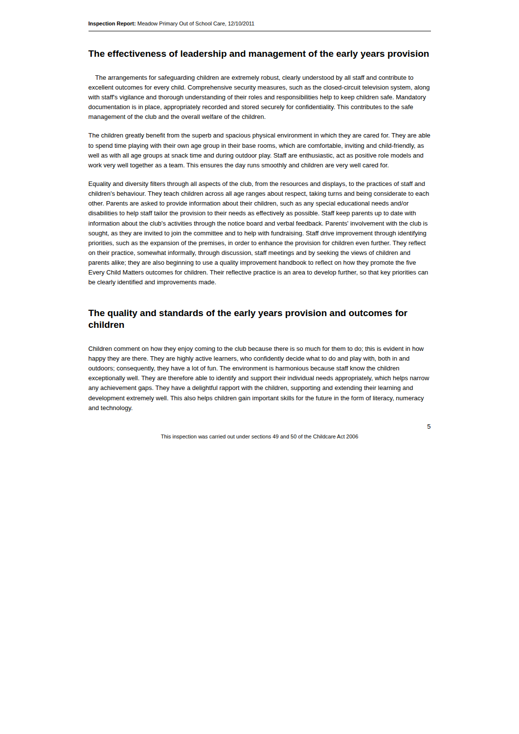Inspection Report: Meadow Primary Out of School Care, 12/10/2011
The effectiveness of leadership and management of the early years provision
The arrangements for safeguarding children are extremely robust, clearly understood by all staff and contribute to excellent outcomes for every child. Comprehensive security measures, such as the closed-circuit television system, along with staff's vigilance and thorough understanding of their roles and responsibilities help to keep children safe. Mandatory documentation is in place, appropriately recorded and stored securely for confidentiality. This contributes to the safe management of the club and the overall welfare of the children.
The children greatly benefit from the superb and spacious physical environment in which they are cared for. They are able to spend time playing with their own age group in their base rooms, which are comfortable, inviting and child-friendly, as well as with all age groups at snack time and during outdoor play. Staff are enthusiastic, act as positive role models and work very well together as a team. This ensures the day runs smoothly and children are very well cared for.
Equality and diversity filters through all aspects of the club, from the resources and displays, to the practices of staff and children's behaviour. They teach children across all age ranges about respect, taking turns and being considerate to each other. Parents are asked to provide information about their children, such as any special educational needs and/or disabilities to help staff tailor the provision to their needs as effectively as possible. Staff keep parents up to date with information about the club's activities through the notice board and verbal feedback. Parents' involvement with the club is sought, as they are invited to join the committee and to help with fundraising. Staff drive improvement through identifying priorities, such as the expansion of the premises, in order to enhance the provision for children even further. They reflect on their practice, somewhat informally, through discussion, staff meetings and by seeking the views of children and parents alike; they are also beginning to use a quality improvement handbook to reflect on how they promote the five Every Child Matters outcomes for children. Their reflective practice is an area to develop further, so that key priorities can be clearly identified and improvements made.
The quality and standards of the early years provision and outcomes for children
Children comment on how they enjoy coming to the club because there is so much for them to do; this is evident in how happy they are there. They are highly active learners, who confidently decide what to do and play with, both in and outdoors; consequently, they have a lot of fun. The environment is harmonious because staff know the children exceptionally well. They are therefore able to identify and support their individual needs appropriately, which helps narrow any achievement gaps. They have a delightful rapport with the children, supporting and extending their learning and development extremely well. This also helps children gain important skills for the future in the form of literacy, numeracy and technology.
5 This inspection was carried out under sections 49 and 50 of the Childcare Act 2006